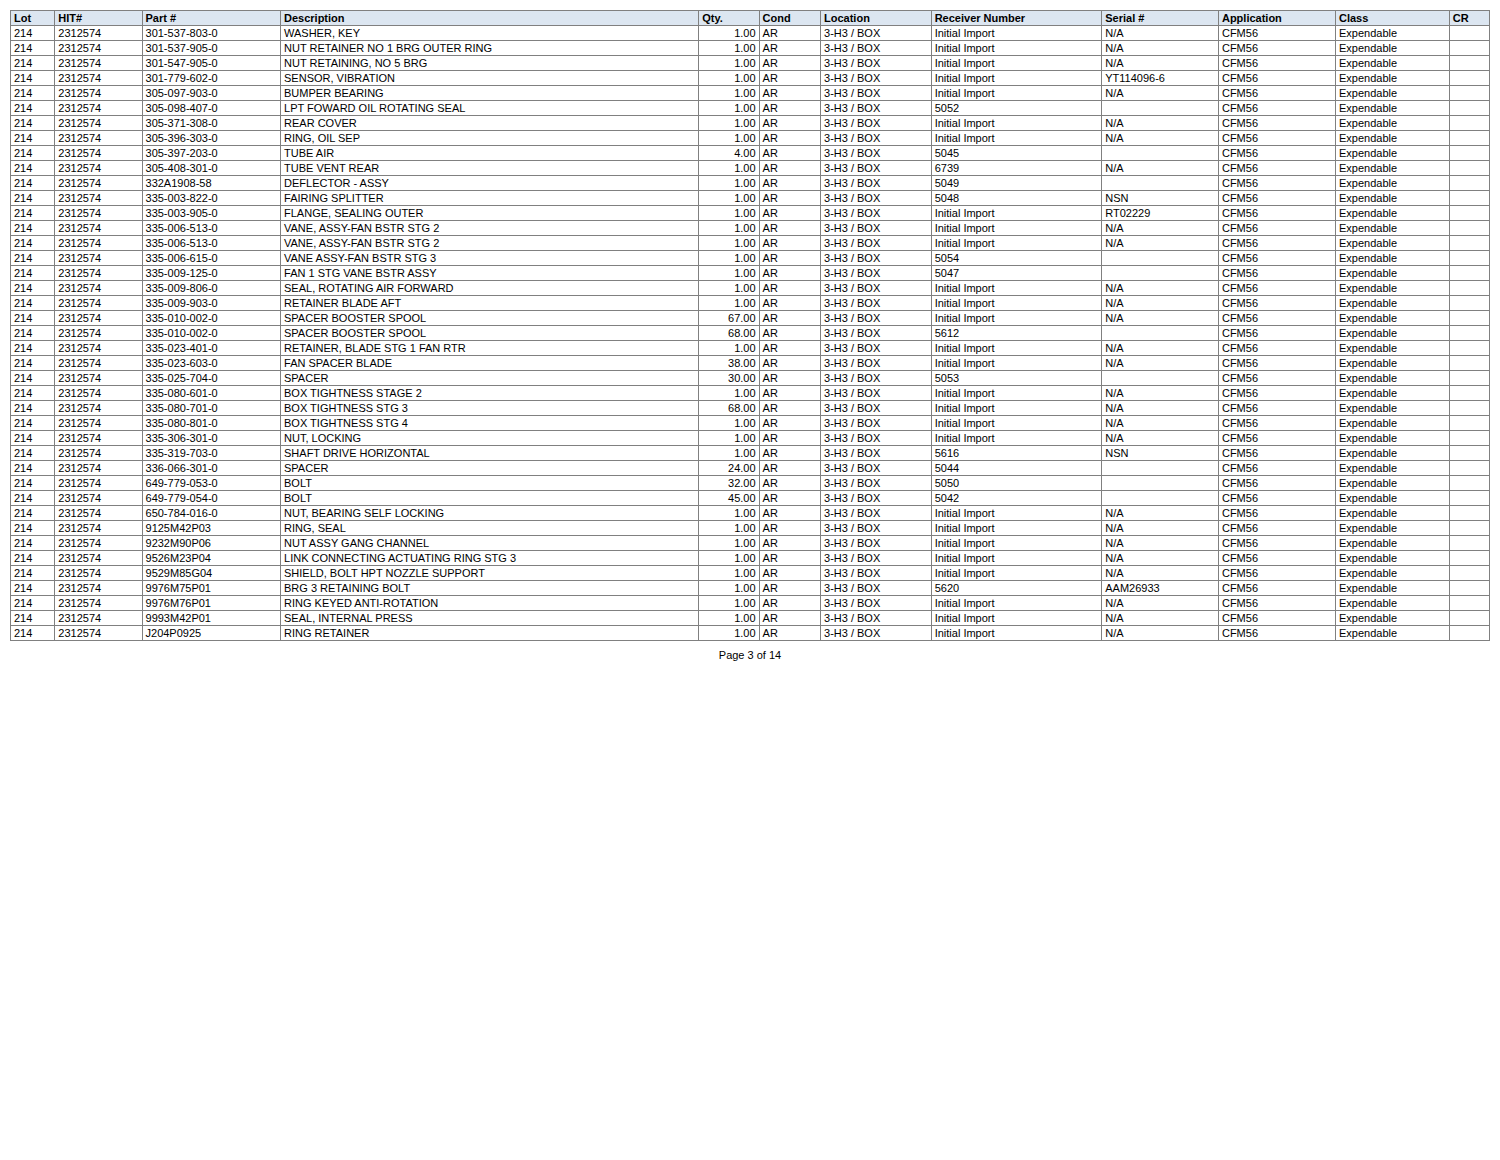| Lot | HIT# | Part # | Description | Qty. | Cond | Location | Receiver Number | Serial # | Application | Class | CR |
| --- | --- | --- | --- | --- | --- | --- | --- | --- | --- | --- | --- |
| 214 | 2312574 | 301-537-803-0 | WASHER, KEY | 1.00 | AR | 3-H3 / BOX | Initial Import | N/A | CFM56 | Expendable | |
| 214 | 2312574 | 301-537-905-0 | NUT RETAINER NO 1 BRG OUTER RING | 1.00 | AR | 3-H3 / BOX | Initial Import | N/A | CFM56 | Expendable | |
| 214 | 2312574 | 301-547-905-0 | NUT RETAINING, NO 5 BRG | 1.00 | AR | 3-H3 / BOX | Initial Import | N/A | CFM56 | Expendable | |
| 214 | 2312574 | 301-779-602-0 | SENSOR, VIBRATION | 1.00 | AR | 3-H3 / BOX | Initial Import | YT114096-6 | CFM56 | Expendable | |
| 214 | 2312574 | 305-097-903-0 | BUMPER BEARING | 1.00 | AR | 3-H3 / BOX | Initial Import | N/A | CFM56 | Expendable | |
| 214 | 2312574 | 305-098-407-0 | LPT FOWARD OIL ROTATING SEAL | 1.00 | AR | 3-H3 / BOX | 5052 | | CFM56 | Expendable | |
| 214 | 2312574 | 305-371-308-0 | REAR COVER | 1.00 | AR | 3-H3 / BOX | Initial Import | N/A | CFM56 | Expendable | |
| 214 | 2312574 | 305-396-303-0 | RING, OIL SEP | 1.00 | AR | 3-H3 / BOX | Initial Import | N/A | CFM56 | Expendable | |
| 214 | 2312574 | 305-397-203-0 | TUBE AIR | 4.00 | AR | 3-H3 / BOX | 5045 | | CFM56 | Expendable | |
| 214 | 2312574 | 305-408-301-0 | TUBE VENT REAR | 1.00 | AR | 3-H3 / BOX | 6739 | N/A | CFM56 | Expendable | |
| 214 | 2312574 | 332A1908-58 | DEFLECTOR - ASSY | 1.00 | AR | 3-H3 / BOX | 5049 | | CFM56 | Expendable | |
| 214 | 2312574 | 335-003-822-0 | FAIRING SPLITTER | 1.00 | AR | 3-H3 / BOX | 5048 | NSN | CFM56 | Expendable | |
| 214 | 2312574 | 335-003-905-0 | FLANGE, SEALING OUTER | 1.00 | AR | 3-H3 / BOX | Initial Import | RT02229 | CFM56 | Expendable | |
| 214 | 2312574 | 335-006-513-0 | VANE, ASSY-FAN BSTR STG 2 | 1.00 | AR | 3-H3 / BOX | Initial Import | N/A | CFM56 | Expendable | |
| 214 | 2312574 | 335-006-513-0 | VANE, ASSY-FAN BSTR STG 2 | 1.00 | AR | 3-H3 / BOX | Initial Import | N/A | CFM56 | Expendable | |
| 214 | 2312574 | 335-006-615-0 | VANE ASSY-FAN BSTR STG 3 | 1.00 | AR | 3-H3 / BOX | 5054 | | CFM56 | Expendable | |
| 214 | 2312574 | 335-009-125-0 | FAN 1 STG VANE BSTR ASSY | 1.00 | AR | 3-H3 / BOX | 5047 | | CFM56 | Expendable | |
| 214 | 2312574 | 335-009-806-0 | SEAL, ROTATING AIR FORWARD | 1.00 | AR | 3-H3 / BOX | Initial Import | N/A | CFM56 | Expendable | |
| 214 | 2312574 | 335-009-903-0 | RETAINER BLADE AFT | 1.00 | AR | 3-H3 / BOX | Initial Import | N/A | CFM56 | Expendable | |
| 214 | 2312574 | 335-010-002-0 | SPACER BOOSTER SPOOL | 67.00 | AR | 3-H3 / BOX | Initial Import | N/A | CFM56 | Expendable | |
| 214 | 2312574 | 335-010-002-0 | SPACER BOOSTER SPOOL | 68.00 | AR | 3-H3 / BOX | 5612 | | CFM56 | Expendable | |
| 214 | 2312574 | 335-023-401-0 | RETAINER, BLADE STG 1 FAN RTR | 1.00 | AR | 3-H3 / BOX | Initial Import | N/A | CFM56 | Expendable | |
| 214 | 2312574 | 335-023-603-0 | FAN SPACER BLADE | 38.00 | AR | 3-H3 / BOX | Initial Import | N/A | CFM56 | Expendable | |
| 214 | 2312574 | 335-025-704-0 | SPACER | 30.00 | AR | 3-H3 / BOX | 5053 | | CFM56 | Expendable | |
| 214 | 2312574 | 335-080-601-0 | BOX TIGHTNESS STAGE 2 | 1.00 | AR | 3-H3 / BOX | Initial Import | N/A | CFM56 | Expendable | |
| 214 | 2312574 | 335-080-701-0 | BOX TIGHTNESS STG 3 | 68.00 | AR | 3-H3 / BOX | Initial Import | N/A | CFM56 | Expendable | |
| 214 | 2312574 | 335-080-801-0 | BOX TIGHTNESS STG 4 | 1.00 | AR | 3-H3 / BOX | Initial Import | N/A | CFM56 | Expendable | |
| 214 | 2312574 | 335-306-301-0 | NUT, LOCKING | 1.00 | AR | 3-H3 / BOX | Initial Import | N/A | CFM56 | Expendable | |
| 214 | 2312574 | 335-319-703-0 | SHAFT DRIVE HORIZONTAL | 1.00 | AR | 3-H3 / BOX | 5616 | NSN | CFM56 | Expendable | |
| 214 | 2312574 | 336-066-301-0 | SPACER | 24.00 | AR | 3-H3 / BOX | 5044 | | CFM56 | Expendable | |
| 214 | 2312574 | 649-779-053-0 | BOLT | 32.00 | AR | 3-H3 / BOX | 5050 | | CFM56 | Expendable | |
| 214 | 2312574 | 649-779-054-0 | BOLT | 45.00 | AR | 3-H3 / BOX | 5042 | | CFM56 | Expendable | |
| 214 | 2312574 | 650-784-016-0 | NUT, BEARING SELF LOCKING | 1.00 | AR | 3-H3 / BOX | Initial Import | N/A | CFM56 | Expendable | |
| 214 | 2312574 | 9125M42P03 | RING, SEAL | 1.00 | AR | 3-H3 / BOX | Initial Import | N/A | CFM56 | Expendable | |
| 214 | 2312574 | 9232M90P06 | NUT ASSY GANG CHANNEL | 1.00 | AR | 3-H3 / BOX | Initial Import | N/A | CFM56 | Expendable | |
| 214 | 2312574 | 9526M23P04 | LINK CONNECTING ACTUATING RING STG 3 | 1.00 | AR | 3-H3 / BOX | Initial Import | N/A | CFM56 | Expendable | |
| 214 | 2312574 | 9529M85G04 | SHIELD, BOLT HPT NOZZLE SUPPORT | 1.00 | AR | 3-H3 / BOX | Initial Import | N/A | CFM56 | Expendable | |
| 214 | 2312574 | 9976M75P01 | BRG 3 RETAINING BOLT | 1.00 | AR | 3-H3 / BOX | 5620 | AAM26933 | CFM56 | Expendable | |
| 214 | 2312574 | 9976M76P01 | RING KEYED ANTI-ROTATION | 1.00 | AR | 3-H3 / BOX | Initial Import | N/A | CFM56 | Expendable | |
| 214 | 2312574 | 9993M42P01 | SEAL, INTERNAL PRESS | 1.00 | AR | 3-H3 / BOX | Initial Import | N/A | CFM56 | Expendable | |
| 214 | 2312574 | J204P0925 | RING RETAINER | 1.00 | AR | 3-H3 / BOX | Initial Import | N/A | CFM56 | Expendable | |
Page 3 of 14